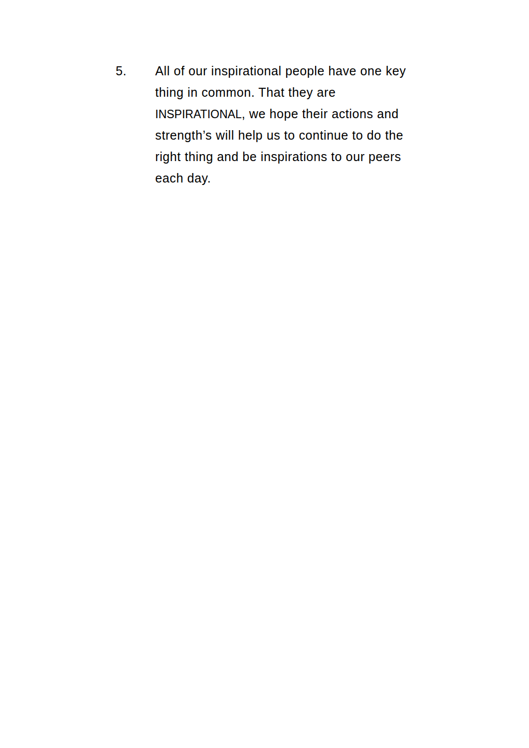5. All of our inspirational people have one key thing in common. That they are INSPIRATIONAL, we hope their actions and strength’s will help us to continue to do the right thing and be inspirations to our peers each day.